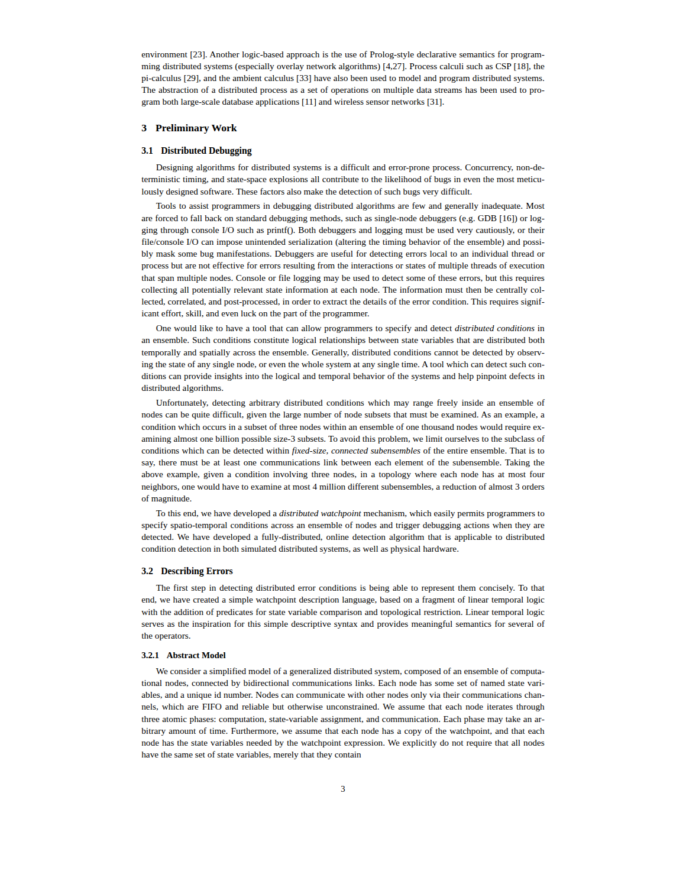environment [23]. Another logic-based approach is the use of Prolog-style declarative semantics for programming distributed systems (especially overlay network algorithms) [4,27]. Process calculi such as CSP [18], the pi-calculus [29], and the ambient calculus [33] have also been used to model and program distributed systems. The abstraction of a distributed process as a set of operations on multiple data streams has been used to program both large-scale database applications [11] and wireless sensor networks [31].
3 Preliminary Work
3.1 Distributed Debugging
Designing algorithms for distributed systems is a difficult and error-prone process. Concurrency, non-deterministic timing, and state-space explosions all contribute to the likelihood of bugs in even the most meticulously designed software. These factors also make the detection of such bugs very difficult.
Tools to assist programmers in debugging distributed algorithms are few and generally inadequate. Most are forced to fall back on standard debugging methods, such as single-node debuggers (e.g. GDB [16]) or logging through console I/O such as printf(). Both debuggers and logging must be used very cautiously, or their file/console I/O can impose unintended serialization (altering the timing behavior of the ensemble) and possibly mask some bug manifestations. Debuggers are useful for detecting errors local to an individual thread or process but are not effective for errors resulting from the interactions or states of multiple threads of execution that span multiple nodes. Console or file logging may be used to detect some of these errors, but this requires collecting all potentially relevant state information at each node. The information must then be centrally collected, correlated, and post-processed, in order to extract the details of the error condition. This requires significant effort, skill, and even luck on the part of the programmer.
One would like to have a tool that can allow programmers to specify and detect distributed conditions in an ensemble. Such conditions constitute logical relationships between state variables that are distributed both temporally and spatially across the ensemble. Generally, distributed conditions cannot be detected by observing the state of any single node, or even the whole system at any single time. A tool which can detect such conditions can provide insights into the logical and temporal behavior of the systems and help pinpoint defects in distributed algorithms.
Unfortunately, detecting arbitrary distributed conditions which may range freely inside an ensemble of nodes can be quite difficult, given the large number of node subsets that must be examined. As an example, a condition which occurs in a subset of three nodes within an ensemble of one thousand nodes would require examining almost one billion possible size-3 subsets. To avoid this problem, we limit ourselves to the subclass of conditions which can be detected within fixed-size, connected subensembles of the entire ensemble. That is to say, there must be at least one communications link between each element of the subensemble. Taking the above example, given a condition involving three nodes, in a topology where each node has at most four neighbors, one would have to examine at most 4 million different subensembles, a reduction of almost 3 orders of magnitude.
To this end, we have developed a distributed watchpoint mechanism, which easily permits programmers to specify spatio-temporal conditions across an ensemble of nodes and trigger debugging actions when they are detected. We have developed a fully-distributed, online detection algorithm that is applicable to distributed condition detection in both simulated distributed systems, as well as physical hardware.
3.2 Describing Errors
The first step in detecting distributed error conditions is being able to represent them concisely. To that end, we have created a simple watchpoint description language, based on a fragment of linear temporal logic with the addition of predicates for state variable comparison and topological restriction. Linear temporal logic serves as the inspiration for this simple descriptive syntax and provides meaningful semantics for several of the operators.
3.2.1 Abstract Model
We consider a simplified model of a generalized distributed system, composed of an ensemble of computational nodes, connected by bidirectional communications links. Each node has some set of named state variables, and a unique id number. Nodes can communicate with other nodes only via their communications channels, which are FIFO and reliable but otherwise unconstrained. We assume that each node iterates through three atomic phases: computation, state-variable assignment, and communication. Each phase may take an arbitrary amount of time. Furthermore, we assume that each node has a copy of the watchpoint, and that each node has the state variables needed by the watchpoint expression. We explicitly do not require that all nodes have the same set of state variables, merely that they contain
3